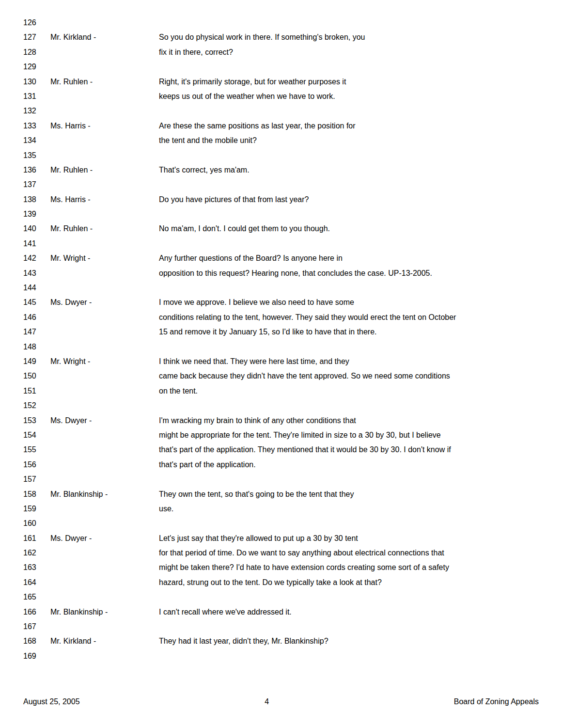| 126 | | |
| 127 | Mr. Kirkland - | So you do physical work in there. If something's broken, you |
| 128 | | fix it in there, correct? |
| 129 | | |
| 130 | Mr. Ruhlen - | Right, it's primarily storage, but for weather purposes it |
| 131 | | keeps us out of the weather when we have to work. |
| 132 | | |
| 133 | Ms. Harris - | Are these the same positions as last year, the position for |
| 134 | | the tent and the mobile unit? |
| 135 | | |
| 136 | Mr. Ruhlen - | That's correct, yes ma'am. |
| 137 | | |
| 138 | Ms. Harris - | Do you have pictures of that from last year? |
| 139 | | |
| 140 | Mr. Ruhlen - | No ma'am, I don't. I could get them to you though. |
| 141 | | |
| 142 | Mr. Wright - | Any further questions of the Board? Is anyone here in |
| 143 | | opposition to this request? Hearing none, that concludes the case. UP-13-2005. |
| 144 | | |
| 145 | Ms. Dwyer - | I move we approve. I believe we also need to have some |
| 146 | | conditions relating to the tent, however. They said they would erect the tent on October |
| 147 | | 15 and remove it by January 15, so I'd like to have that in there. |
| 148 | | |
| 149 | Mr. Wright - | I think we need that. They were here last time, and they |
| 150 | | came back because they didn't have the tent approved. So we need some conditions |
| 151 | | on the tent. |
| 152 | | |
| 153 | Ms. Dwyer - | I'm wracking my brain to think of any other conditions that |
| 154 | | might be appropriate for the tent. They're limited in size to a 30 by 30, but I believe |
| 155 | | that's part of the application. They mentioned that it would be 30 by 30. I don't know if |
| 156 | | that's part of the application. |
| 157 | | |
| 158 | Mr. Blankinship - | They own the tent, so that's going to be the tent that they |
| 159 | | use. |
| 160 | | |
| 161 | Ms. Dwyer - | Let's just say that they're allowed to put up a 30 by 30 tent |
| 162 | | for that period of time. Do we want to say anything about electrical connections that |
| 163 | | might be taken there? I'd hate to have extension cords creating some sort of a safety |
| 164 | | hazard, strung out to the tent. Do we typically take a look at that? |
| 165 | | |
| 166 | Mr. Blankinship - | I can't recall where we've addressed it. |
| 167 | | |
| 168 | Mr. Kirkland - | They had it last year, didn't they, Mr. Blankinship? |
| 169 | | |
August 25, 2005 4 Board of Zoning Appeals